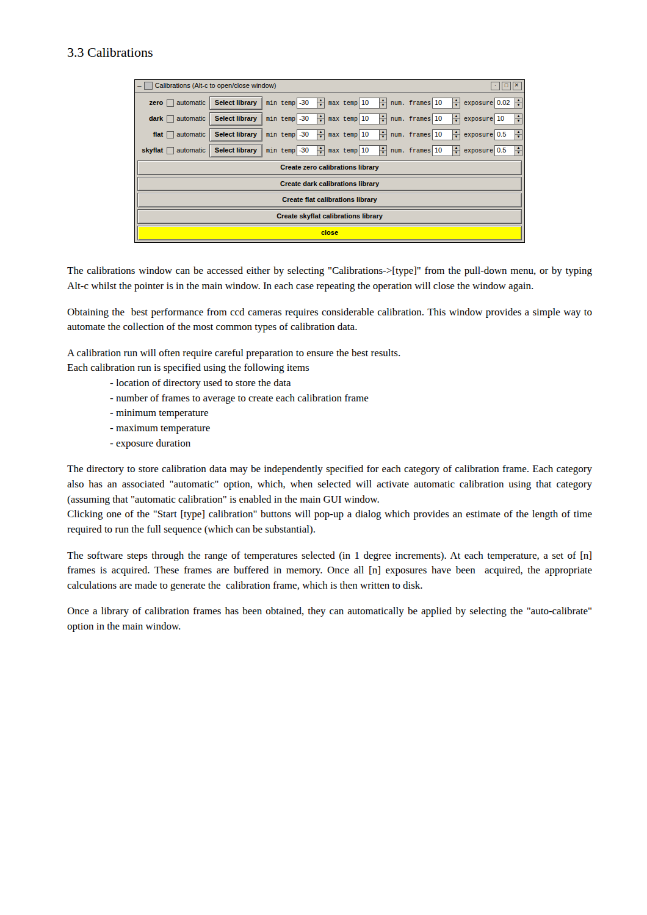3.3 Calibrations
— Calibrations (Alt-c to open/close window)
· □
| zero | automatic | Select library | min temp -30 ▲ ▼ | max temp 10 ▲ ▼ | num. frames 10 ▲ ▼ | exposure 0.02 ▲ ▼ |
| dark | automatic | Select library | min temp -30 ▲ ▼ | max temp 10 ▲ ▼ | num. frames 10 ▲ ▼ | exposure 10 ▲ ▼ |
| flat | automatic | Select library | min temp -30 ▲ ▼ | max temp 10 ▲ ▼ | num. frames 10 ▲ ▼ | exposure 0.5 ▲ ▼ |
| skyflat | automatic | Select library | min temp -30 ▲ ▼ | max temp 10 ▲ ▼ | num. frames 10 ▲ ▼ | exposure 0.5 ▲ ▼ |
Create zero calibrations library Create dark calibrations library Create flat calibrations library Create skyflat calibrations library close
The calibrations window can be accessed either by selecting "Calibrations->[type]" from the pull-down menu, or by typing Alt-c whilst the pointer is in the main window. In each case repeating the operation will close the window again.
Obtaining the best performance from ccd cameras requires considerable calibration. This window provides a simple way to automate the collection of the most common types of calibration data.
A calibration run will often require careful preparation to ensure the best results.
Each calibration run is specified using the following items
- location of directory used to store the data
- number of frames to average to create each calibration frame
- minimum temperature
- maximum temperature
- exposure duration
The directory to store calibration data may be independently specified for each category of calibration frame. Each category also has an associated "automatic" option, which, when selected will activate automatic calibration using that category (assuming that "automatic calibration" is enabled in the main GUI window.
Clicking one of the "Start [type] calibration" buttons will pop-up a dialog which provides an estimate of the length of time required to run the full sequence (which can be substantial).
The software steps through the range of temperatures selected (in 1 degree increments). At each temperature, a set of [n] frames is acquired. These frames are buffered in memory. Once all [n] exposures have been acquired, the appropriate calculations are made to generate the calibration frame, which is then written to disk.
Once a library of calibration frames has been obtained, they can automatically be applied by selecting the "auto-calibrate" option in the main window.